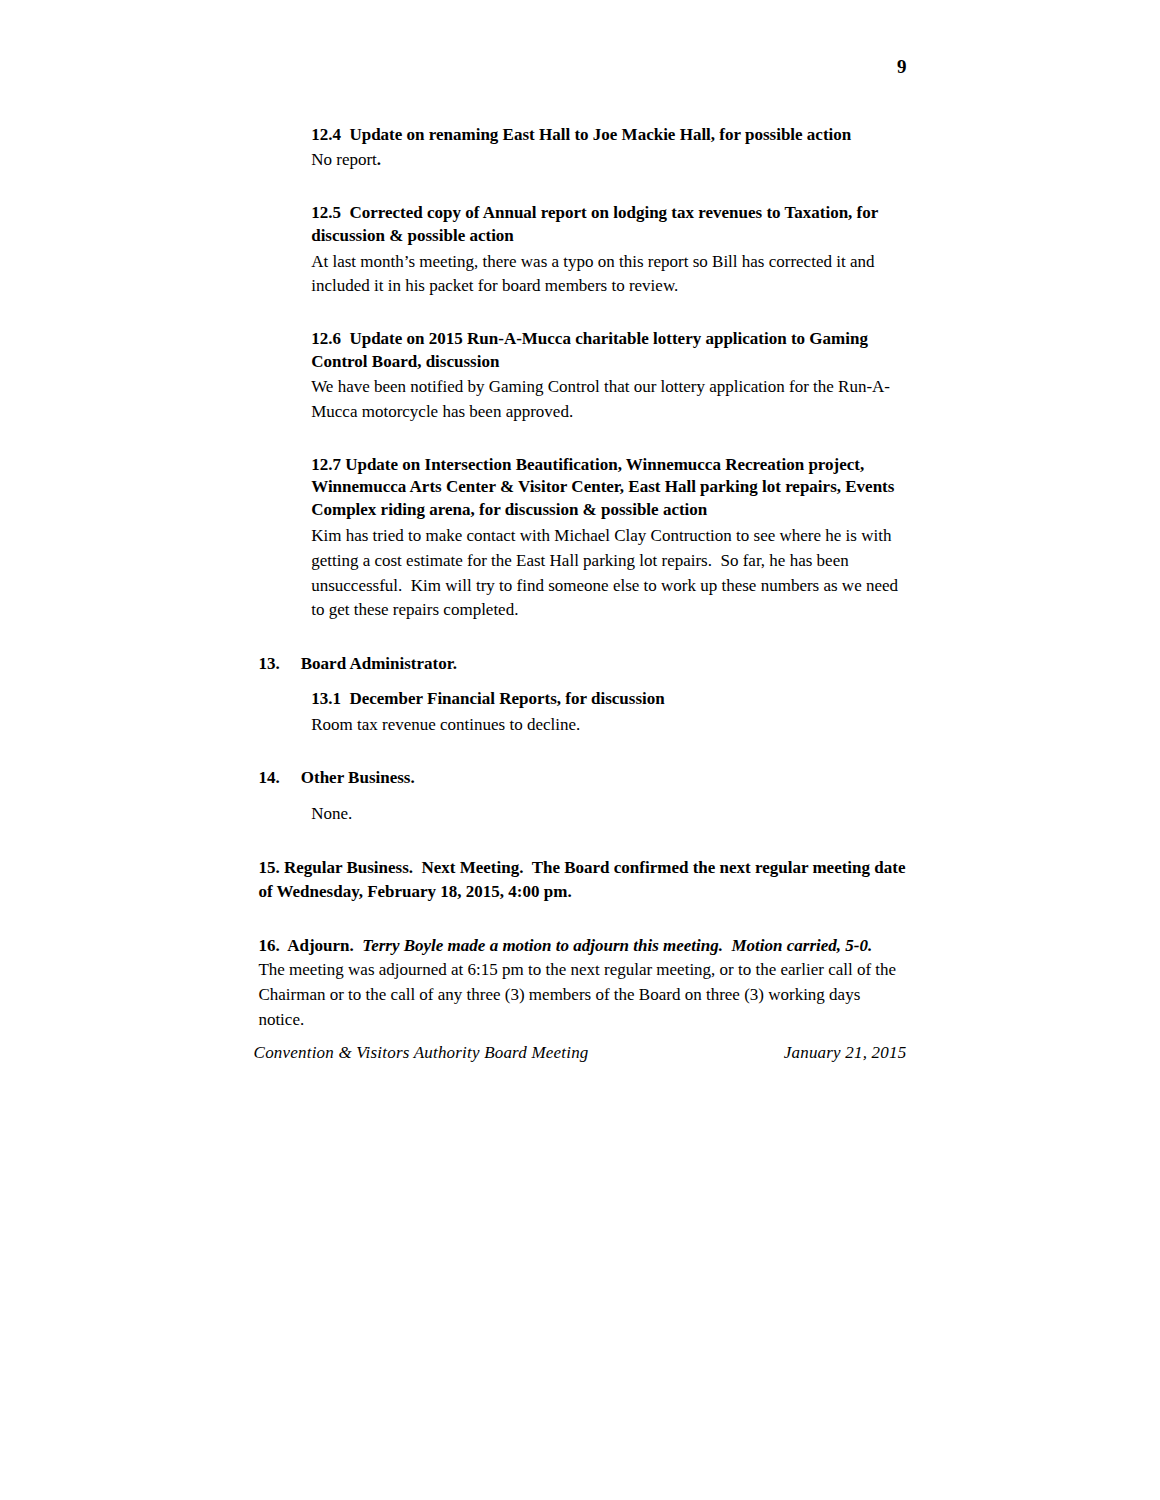9
12.4 Update on renaming East Hall to Joe Mackie Hall, for possible action
No report.
12.5 Corrected copy of Annual report on lodging tax revenues to Taxation, for discussion & possible action
At last month’s meeting, there was a typo on this report so Bill has corrected it and included it in his packet for board members to review.
12.6 Update on 2015 Run-A-Mucca charitable lottery application to Gaming Control Board, discussion
We have been notified by Gaming Control that our lottery application for the Run-A-Mucca motorcycle has been approved.
12.7 Update on Intersection Beautification, Winnemucca Recreation project, Winnemucca Arts Center & Visitor Center, East Hall parking lot repairs, Events Complex riding arena, for discussion & possible action
Kim has tried to make contact with Michael Clay Contruction to see where he is with getting a cost estimate for the East Hall parking lot repairs. So far, he has been unsuccessful. Kim will try to find someone else to work up these numbers as we need to get these repairs completed.
13. Board Administrator.
13.1 December Financial Reports, for discussion
Room tax revenue continues to decline.
14. Other Business.
None.
15. Regular Business. Next Meeting. The Board confirmed the next regular meeting date of Wednesday, February 18, 2015, 4:00 pm.
16. Adjourn. Terry Boyle made a motion to adjourn this meeting. Motion carried, 5-0. The meeting was adjourned at 6:15 pm to the next regular meeting, or to the earlier call of the Chairman or to the call of any three (3) members of the Board on three (3) working days notice.
Convention & Visitors Authority Board Meeting January 21, 2015